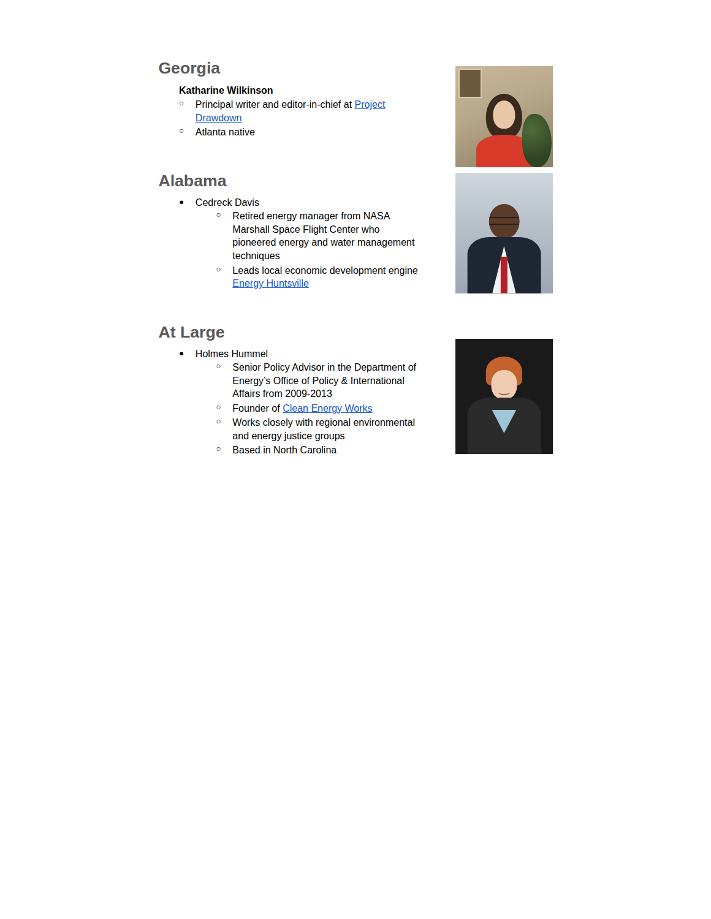Georgia
Katharine Wilkinson
Principal writer and editor-in-chief at Project Drawdown
Atlanta native
Alabama
Cedreck Davis
Retired energy manager from NASA Marshall Space Flight Center who pioneered energy and water management techniques
Leads local economic development engine Energy Huntsville
At Large
Holmes Hummel
Senior Policy Advisor in the Department of Energy’s Office of Policy & International Affairs from 2009-2013
Founder of Clean Energy Works
Works closely with regional environmental and energy justice groups
Based in North Carolina